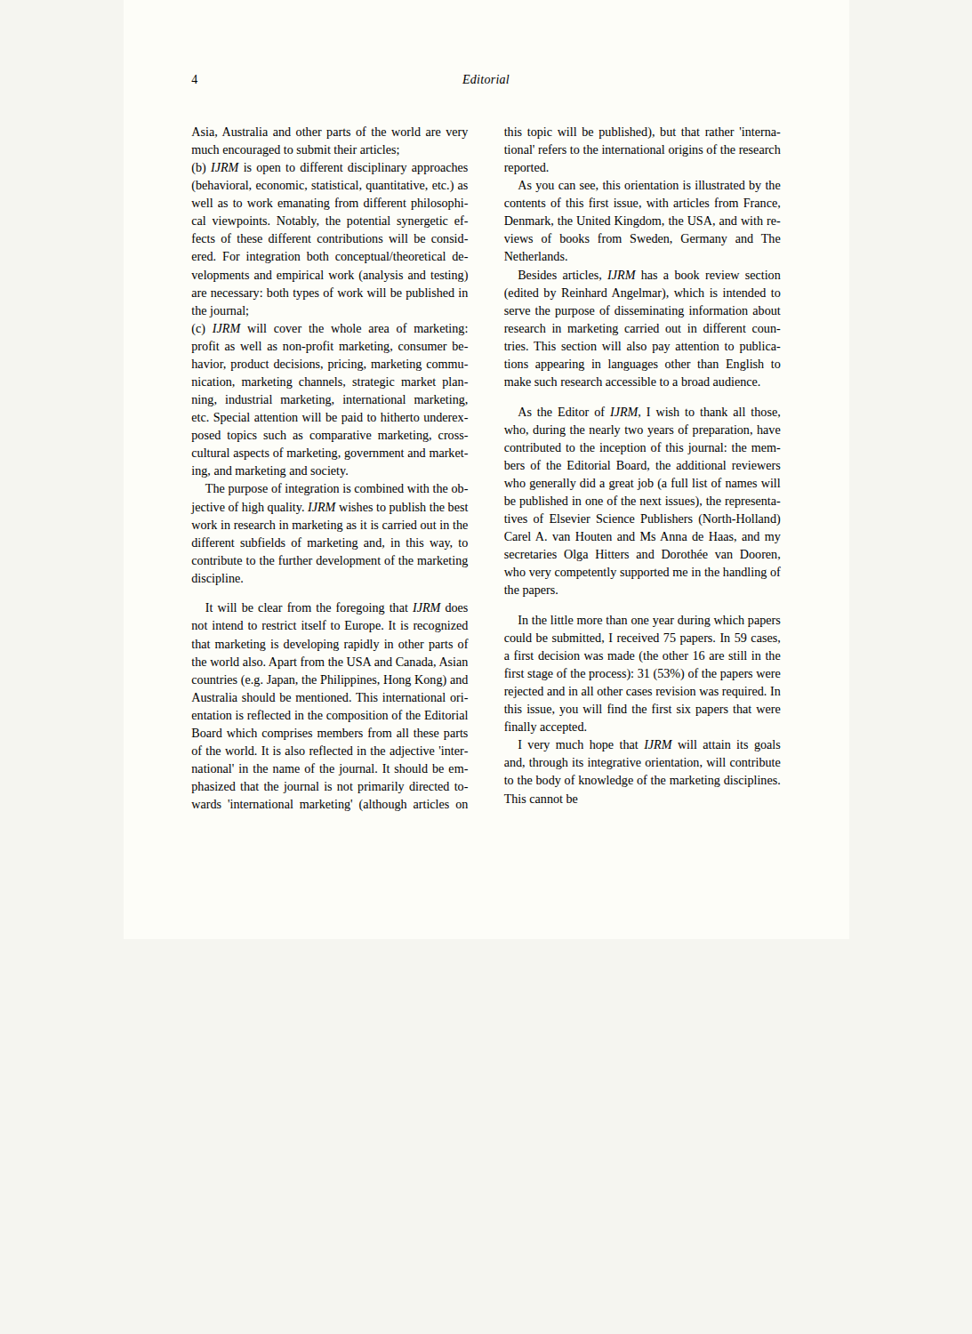4
Editorial
Asia, Australia and other parts of the world are very much encouraged to submit their articles;
(b) IJRM is open to different disciplinary approaches (behavioral, economic, statistical, quantitative, etc.) as well as to work emanating from different philosophical viewpoints. Notably, the potential synergetic effects of these different contributions will be considered. For integration both conceptual/theoretical developments and empirical work (analysis and testing) are necessary: both types of work will be published in the journal;
(c) IJRM will cover the whole area of marketing: profit as well as non-profit marketing, consumer behavior, product decisions, pricing, marketing communication, marketing channels, strategic market planning, industrial marketing, international marketing, etc. Special attention will be paid to hitherto underexposed topics such as comparative marketing, cross-cultural aspects of marketing, government and marketing, and marketing and society.
The purpose of integration is combined with the objective of high quality. IJRM wishes to publish the best work in research in marketing as it is carried out in the different subfields of marketing and, in this way, to contribute to the further development of the marketing discipline.
It will be clear from the foregoing that IJRM does not intend to restrict itself to Europe. It is recognized that marketing is developing rapidly in other parts of the world also. Apart from the USA and Canada, Asian countries (e.g. Japan, the Philippines, Hong Kong) and Australia should be mentioned. This international orientation is reflected in the composition of the Editorial Board which comprises members from all these parts of the world. It is also reflected in the adjective 'international' in the name of the journal. It should be emphasized that the journal is not primarily directed towards 'international marketing' (although articles on this topic will be published), but that rather 'international' refers to the international origins of the research reported.
As you can see, this orientation is illustrated by the contents of this first issue, with articles from France, Denmark, the United Kingdom, the USA, and with reviews of books from Sweden, Germany and The Netherlands.
Besides articles, IJRM has a book review section (edited by Reinhard Angelmar), which is intended to serve the purpose of disseminating information about research in marketing carried out in different countries. This section will also pay attention to publications appearing in languages other than English to make such research accessible to a broad audience.
As the Editor of IJRM, I wish to thank all those, who, during the nearly two years of preparation, have contributed to the inception of this journal: the members of the Editorial Board, the additional reviewers who generally did a great job (a full list of names will be published in one of the next issues), the representatives of Elsevier Science Publishers (North-Holland) Carel A. van Houten and Ms Anna de Haas, and my secretaries Olga Hitters and Dorothée van Dooren, who very competently supported me in the handling of the papers.
In the little more than one year during which papers could be submitted, I received 75 papers. In 59 cases, a first decision was made (the other 16 are still in the first stage of the process): 31 (53%) of the papers were rejected and in all other cases revision was required. In this issue, you will find the first six papers that were finally accepted.
I very much hope that IJRM will attain its goals and, through its integrative orientation, will contribute to the body of knowledge of the marketing disciplines. This cannot be